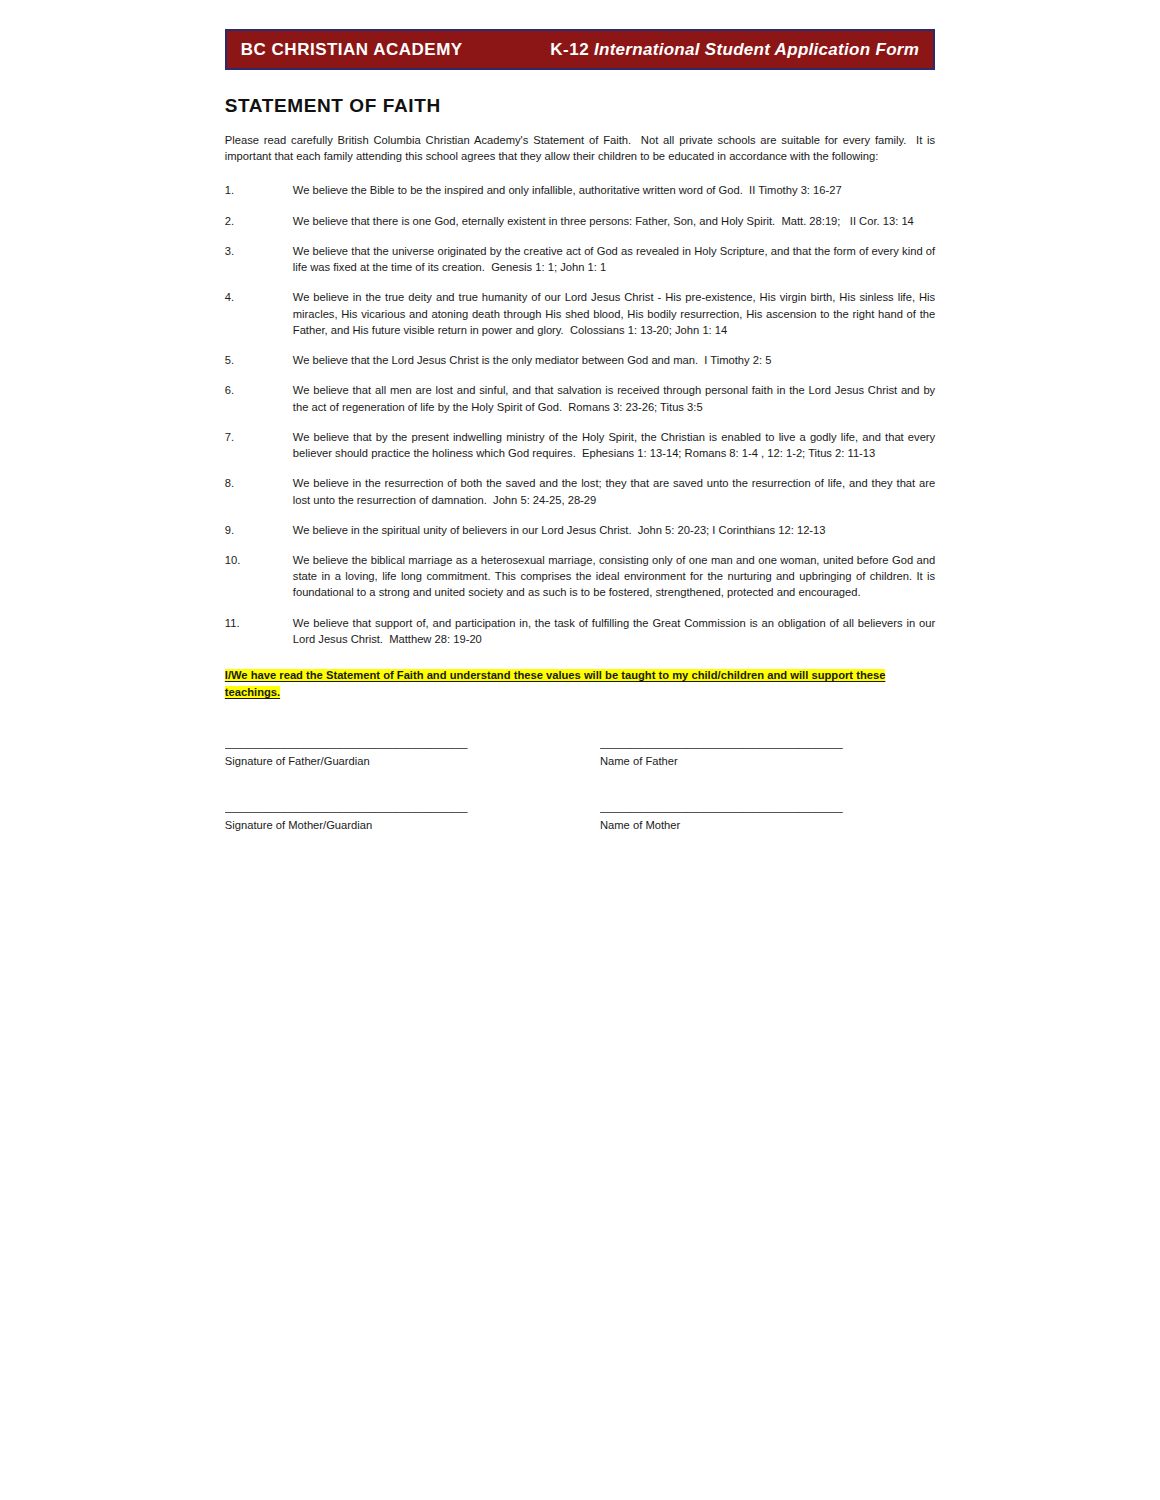BC Christian Academy
K-12 International Student Application Form
Statement of Faith
Please read carefully British Columbia Christian Academy's Statement of Faith. Not all private schools are suitable for every family. It is important that each family attending this school agrees that they allow their children to be educated in accordance with the following:
1.
We believe the Bible to be the inspired and only infallible, authoritative written word of God. II Timothy 3: 16-27
2.
We believe that there is one God, eternally existent in three persons: Father, Son, and Holy Spirit. Matt. 28:19; II Cor. 13: 14
3.
We believe that the universe originated by the creative act of God as revealed in Holy Scripture, and that the form of every kind of life was fixed at the time of its creation. Genesis 1: 1; John 1: 1
4.
We believe in the true deity and true humanity of our Lord Jesus Christ - His pre-existence, His virgin birth, His sinless life, His miracles, His vicarious and atoning death through His shed blood, His bodily resurrection, His ascension to the right hand of the Father, and His future visible return in power and glory. Colossians 1: 13-20; John 1: 14
5.
We believe that the Lord Jesus Christ is the only mediator between God and man. I Timothy 2: 5
6.
We believe that all men are lost and sinful, and that salvation is received through personal faith in the Lord Jesus Christ and by the act of regeneration of life by the Holy Spirit of God. Romans 3: 23-26; Titus 3:5
7.
We believe that by the present indwelling ministry of the Holy Spirit, the Christian is enabled to live a godly life, and that every believer should practice the holiness which God requires. Ephesians 1: 13-14; Romans 8: 1-4 , 12: 1-2; Titus 2: 11-13
8.
We believe in the resurrection of both the saved and the lost; they that are saved unto the resurrection of life, and they that are lost unto the resurrection of damnation. John 5: 24-25, 28-29
9.
We believe in the spiritual unity of believers in our Lord Jesus Christ. John 5: 20-23; I Corinthians 12: 12-13
10.
We believe the biblical marriage as a heterosexual marriage, consisting only of one man and one woman, united before God and state in a loving, life long commitment. This comprises the ideal environment for the nurturing and upbringing of children. It is foundational to a strong and united society and as such is to be fostered, strengthened, protected and encouraged.
11.
We believe that support of, and participation in, the task of fulfilling the Great Commission is an obligation of all believers in our Lord Jesus Christ. Matthew 28: 19-20
I/We have read the Statement of Faith and understand these values will be taught to my child/children and will support these teachings.
_______________________________________
Signature of Father/Guardian
_______________________________________
Name of Father
_______________________________________
Signature of Mother/Guardian
_______________________________________
Name of Mother